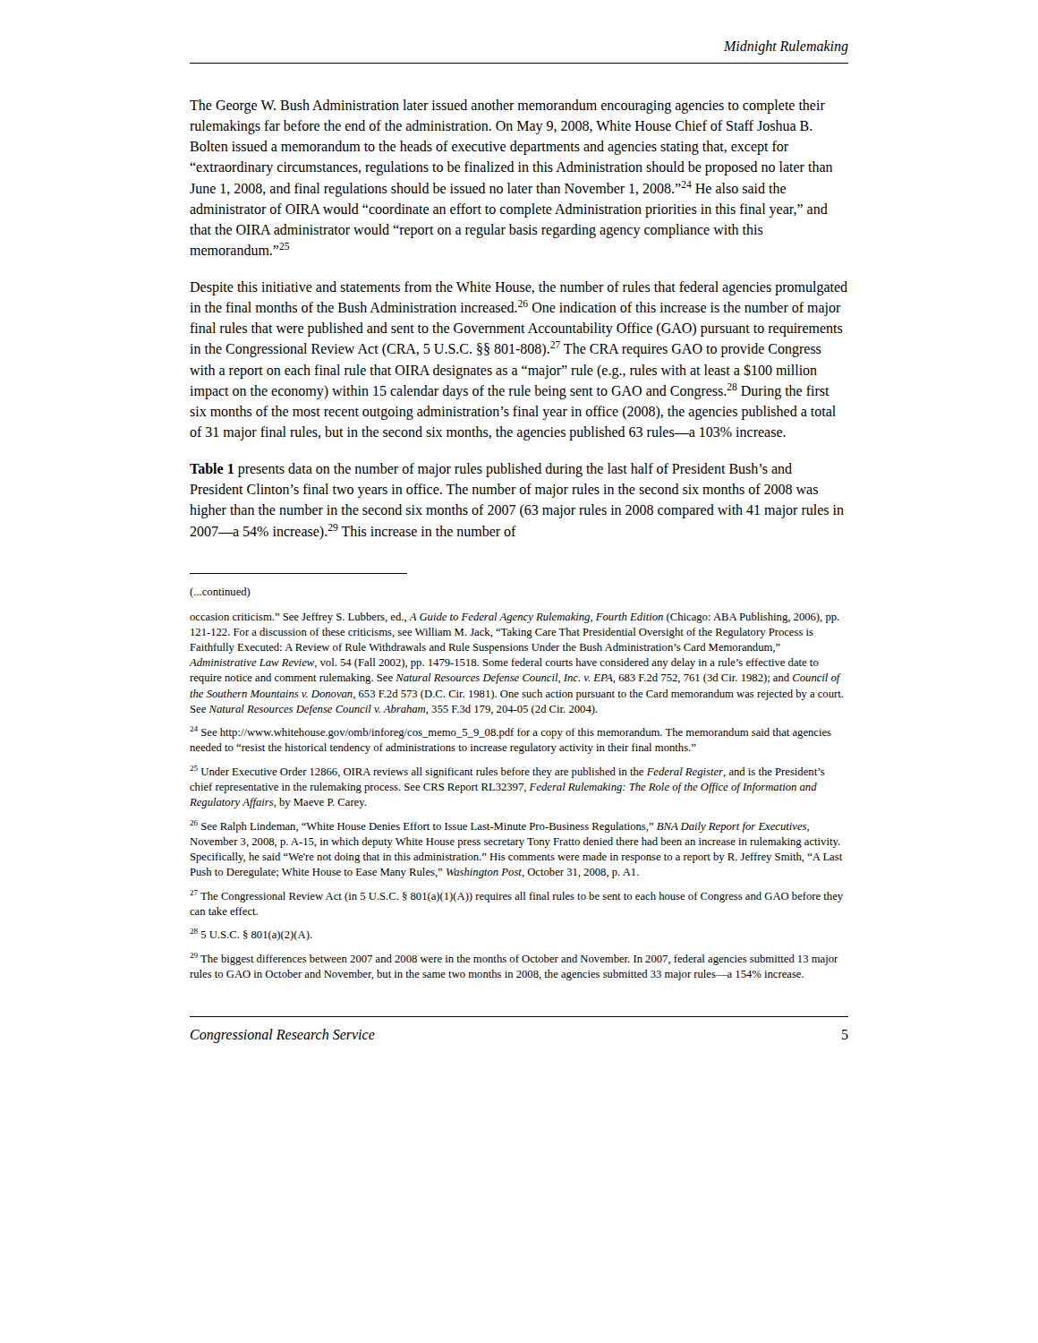Midnight Rulemaking
The George W. Bush Administration later issued another memorandum encouraging agencies to complete their rulemakings far before the end of the administration. On May 9, 2008, White House Chief of Staff Joshua B. Bolten issued a memorandum to the heads of executive departments and agencies stating that, except for “extraordinary circumstances, regulations to be finalized in this Administration should be proposed no later than June 1, 2008, and final regulations should be issued no later than November 1, 2008.”24 He also said the administrator of OIRA would “coordinate an effort to complete Administration priorities in this final year,” and that the OIRA administrator would “report on a regular basis regarding agency compliance with this memorandum.”25
Despite this initiative and statements from the White House, the number of rules that federal agencies promulgated in the final months of the Bush Administration increased.26 One indication of this increase is the number of major final rules that were published and sent to the Government Accountability Office (GAO) pursuant to requirements in the Congressional Review Act (CRA, 5 U.S.C. §§ 801-808).27 The CRA requires GAO to provide Congress with a report on each final rule that OIRA designates as a “major” rule (e.g., rules with at least a $100 million impact on the economy) within 15 calendar days of the rule being sent to GAO and Congress.28 During the first six months of the most recent outgoing administration’s final year in office (2008), the agencies published a total of 31 major final rules, but in the second six months, the agencies published 63 rules—a 103% increase.
Table 1 presents data on the number of major rules published during the last half of President Bush’s and President Clinton’s final two years in office. The number of major rules in the second six months of 2008 was higher than the number in the second six months of 2007 (63 major rules in 2008 compared with 41 major rules in 2007—a 54% increase).29 This increase in the number of
(...continued)
occasion criticism.” See Jeffrey S. Lubbers, ed., A Guide to Federal Agency Rulemaking, Fourth Edition (Chicago: ABA Publishing, 2006), pp. 121-122. For a discussion of these criticisms, see William M. Jack, “Taking Care That Presidential Oversight of the Regulatory Process is Faithfully Executed: A Review of Rule Withdrawals and Rule Suspensions Under the Bush Administration’s Card Memorandum,” Administrative Law Review, vol. 54 (Fall 2002), pp. 1479-1518. Some federal courts have considered any delay in a rule’s effective date to require notice and comment rulemaking. See Natural Resources Defense Council, Inc. v. EPA, 683 F.2d 752, 761 (3d Cir. 1982); and Council of the Southern Mountains v. Donovan, 653 F.2d 573 (D.C. Cir. 1981). One such action pursuant to the Card memorandum was rejected by a court. See Natural Resources Defense Council v. Abraham, 355 F.3d 179, 204-05 (2d Cir. 2004).
24 See http://www.whitehouse.gov/omb/inforeg/cos_memo_5_9_08.pdf for a copy of this memorandum. The memorandum said that agencies needed to “resist the historical tendency of administrations to increase regulatory activity in their final months.”
25 Under Executive Order 12866, OIRA reviews all significant rules before they are published in the Federal Register, and is the President’s chief representative in the rulemaking process. See CRS Report RL32397, Federal Rulemaking: The Role of the Office of Information and Regulatory Affairs, by Maeve P. Carey.
26 See Ralph Lindeman, “White House Denies Effort to Issue Last-Minute Pro-Business Regulations,” BNA Daily Report for Executives, November 3, 2008, p. A-15, in which deputy White House press secretary Tony Fratto denied there had been an increase in rulemaking activity. Specifically, he said “We're not doing that in this administration.” His comments were made in response to a report by R. Jeffrey Smith, “A Last Push to Deregulate; White House to Ease Many Rules,” Washington Post, October 31, 2008, p. A1.
27 The Congressional Review Act (in 5 U.S.C. § 801(a)(1)(A)) requires all final rules to be sent to each house of Congress and GAO before they can take effect.
28 5 U.S.C. § 801(a)(2)(A).
29 The biggest differences between 2007 and 2008 were in the months of October and November. In 2007, federal agencies submitted 13 major rules to GAO in October and November, but in the same two months in 2008, the agencies submitted 33 major rules—a 154% increase.
Congressional Research Service 5